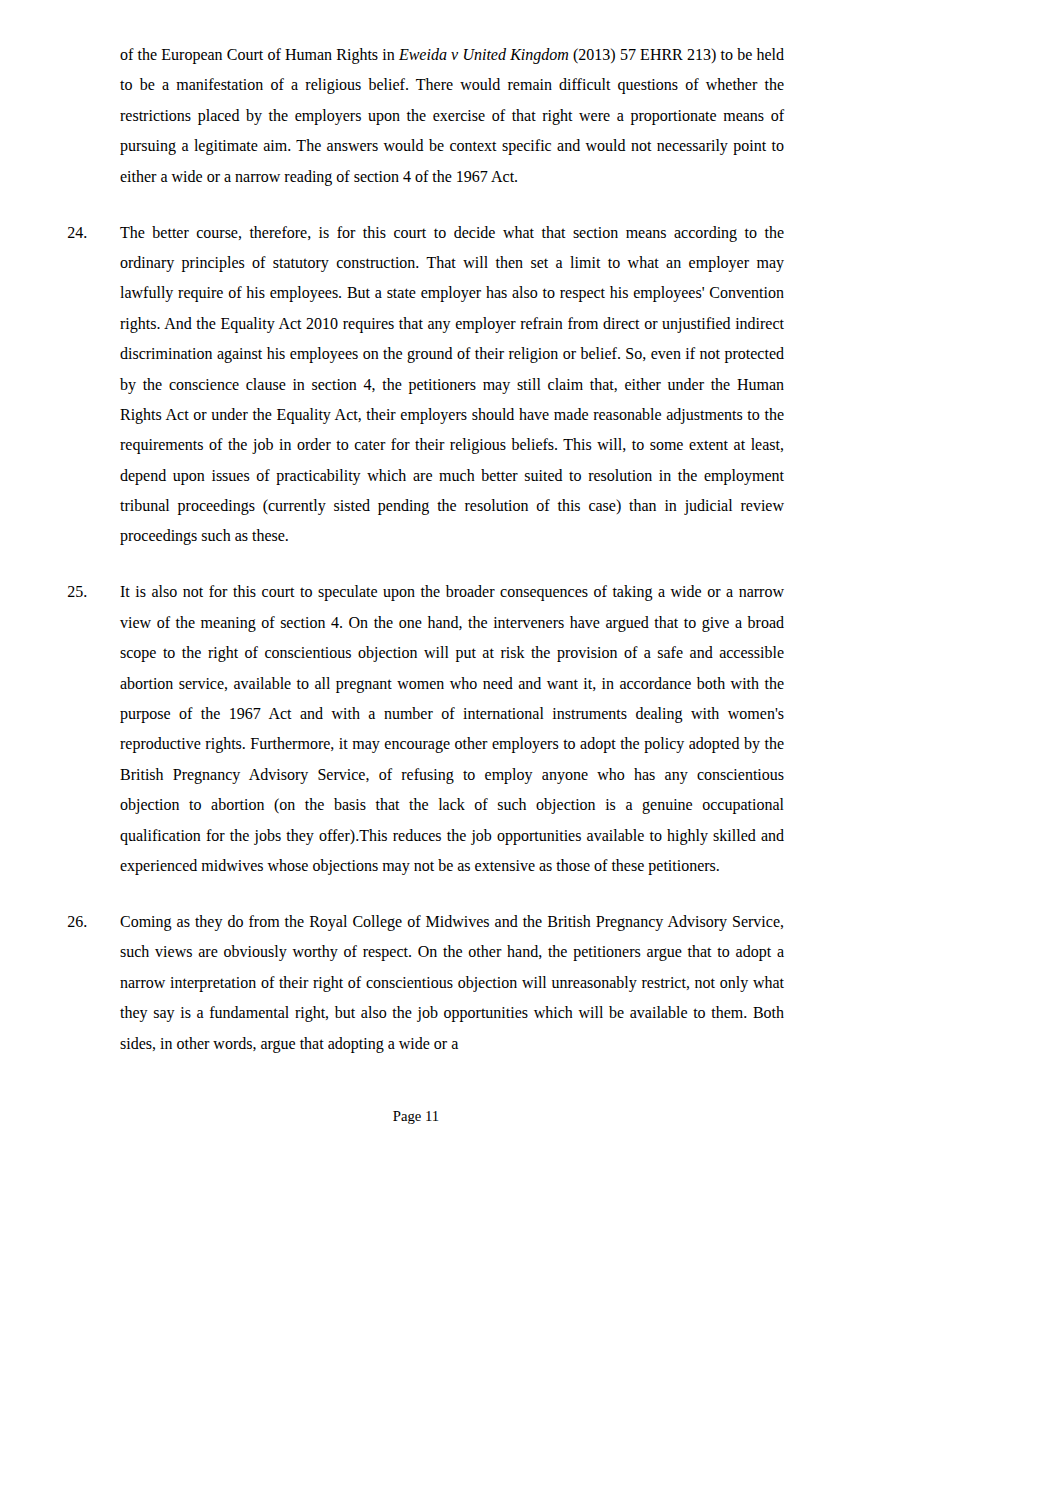of the European Court of Human Rights in Eweida v United Kingdom (2013) 57 EHRR 213) to be held to be a manifestation of a religious belief. There would remain difficult questions of whether the restrictions placed by the employers upon the exercise of that right were a proportionate means of pursuing a legitimate aim. The answers would be context specific and would not necessarily point to either a wide or a narrow reading of section 4 of the 1967 Act.
24. The better course, therefore, is for this court to decide what that section means according to the ordinary principles of statutory construction. That will then set a limit to what an employer may lawfully require of his employees. But a state employer has also to respect his employees' Convention rights. And the Equality Act 2010 requires that any employer refrain from direct or unjustified indirect discrimination against his employees on the ground of their religion or belief. So, even if not protected by the conscience clause in section 4, the petitioners may still claim that, either under the Human Rights Act or under the Equality Act, their employers should have made reasonable adjustments to the requirements of the job in order to cater for their religious beliefs. This will, to some extent at least, depend upon issues of practicability which are much better suited to resolution in the employment tribunal proceedings (currently sisted pending the resolution of this case) than in judicial review proceedings such as these.
25. It is also not for this court to speculate upon the broader consequences of taking a wide or a narrow view of the meaning of section 4. On the one hand, the interveners have argued that to give a broad scope to the right of conscientious objection will put at risk the provision of a safe and accessible abortion service, available to all pregnant women who need and want it, in accordance both with the purpose of the 1967 Act and with a number of international instruments dealing with women's reproductive rights. Furthermore, it may encourage other employers to adopt the policy adopted by the British Pregnancy Advisory Service, of refusing to employ anyone who has any conscientious objection to abortion (on the basis that the lack of such objection is a genuine occupational qualification for the jobs they offer).This reduces the job opportunities available to highly skilled and experienced midwives whose objections may not be as extensive as those of these petitioners.
26. Coming as they do from the Royal College of Midwives and the British Pregnancy Advisory Service, such views are obviously worthy of respect. On the other hand, the petitioners argue that to adopt a narrow interpretation of their right of conscientious objection will unreasonably restrict, not only what they say is a fundamental right, but also the job opportunities which will be available to them. Both sides, in other words, argue that adopting a wide or a
Page 11